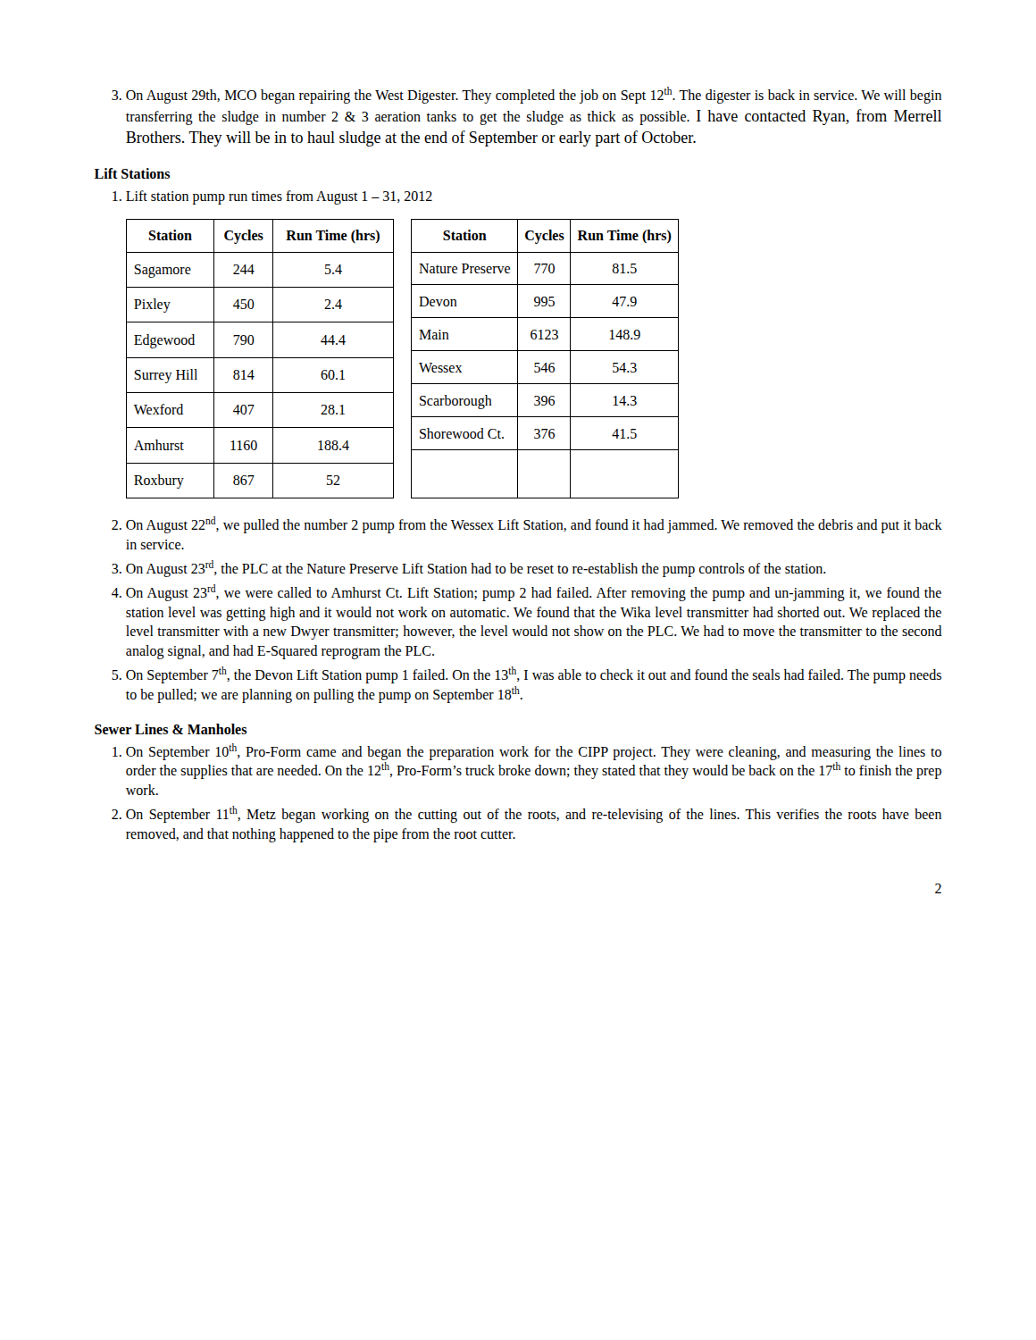On August 29th, MCO began repairing the West Digester. They completed the job on Sept 12th. The digester is back in service. We will begin transferring the sludge in number 2 & 3 aeration tanks to get the sludge as thick as possible. I have contacted Ryan, from Merrell Brothers. They will be in to haul sludge at the end of September or early part of October.
Lift Stations
Lift station pump run times from August 1 – 31, 2012
| Station | Cycles | Run Time (hrs) |
| --- | --- | --- |
| Sagamore | 244 | 5.4 |
| Pixley | 450 | 2.4 |
| Edgewood | 790 | 44.4 |
| Surrey Hill | 814 | 60.1 |
| Wexford | 407 | 28.1 |
| Amhurst | 1160 | 188.4 |
| Roxbury | 867 | 52 |
| Station | Cycles | Run Time (hrs) |
| --- | --- | --- |
| Nature Preserve | 770 | 81.5 |
| Devon | 995 | 47.9 |
| Main | 6123 | 148.9 |
| Wessex | 546 | 54.3 |
| Scarborough | 396 | 14.3 |
| Shorewood Ct. | 376 | 41.5 |
On August 22nd, we pulled the number 2 pump from the Wessex Lift Station, and found it had jammed. We removed the debris and put it back in service.
On August 23rd, the PLC at the Nature Preserve Lift Station had to be reset to re-establish the pump controls of the station.
On August 23rd, we were called to Amhurst Ct. Lift Station; pump 2 had failed. After removing the pump and un-jamming it, we found the station level was getting high and it would not work on automatic. We found that the Wika level transmitter had shorted out. We replaced the level transmitter with a new Dwyer transmitter; however, the level would not show on the PLC. We had to move the transmitter to the second analog signal, and had E-Squared reprogram the PLC.
On September 7th, the Devon Lift Station pump 1 failed. On the 13th, I was able to check it out and found the seals had failed. The pump needs to be pulled; we are planning on pulling the pump on September 18th.
Sewer Lines & Manholes
On September 10th, Pro-Form came and began the preparation work for the CIPP project. They were cleaning, and measuring the lines to order the supplies that are needed. On the 12th, Pro-Form’s truck broke down; they stated that they would be back on the 17th to finish the prep work.
On September 11th, Metz began working on the cutting out of the roots, and re-televising of the lines. This verifies the roots have been removed, and that nothing happened to the pipe from the root cutter.
2